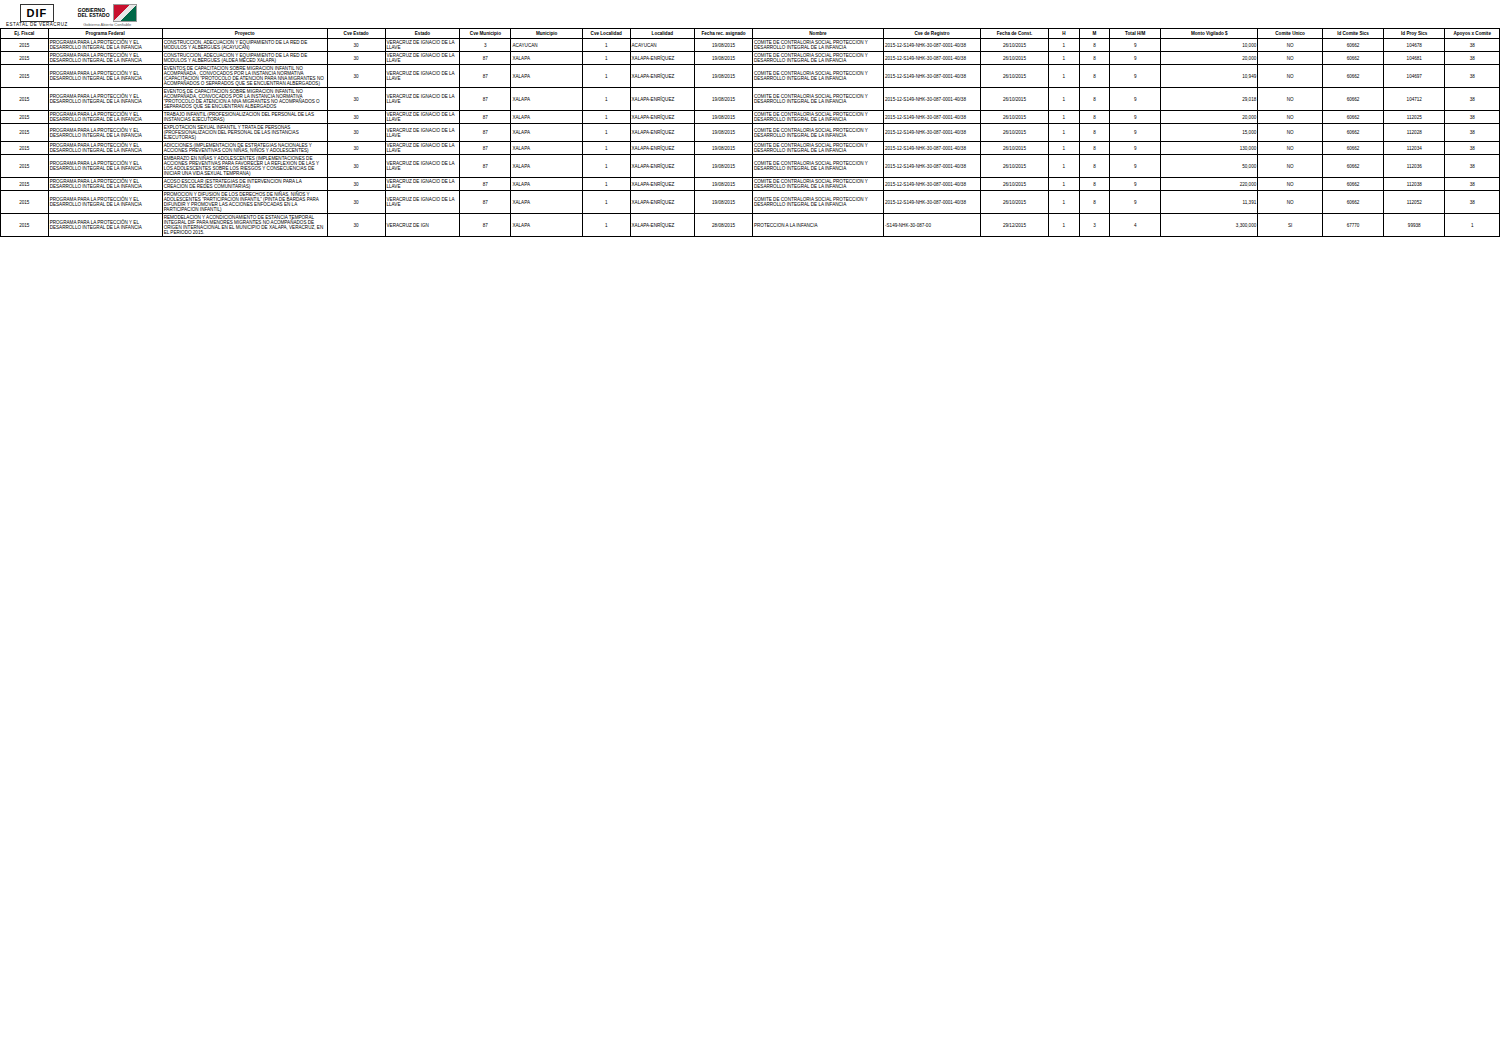DIF
ESTATAL DE VERACRUZ
GOBIERNO
DEL ESTADO
Gobierno Abierto Confiable
| Ej. Fiscal | Programa Federal | Proyecto | Cve Estado | Estado | Cve Municipio | Municipio | Cve Localidad | Localidad | Fecha rec. asignado | Nombre | Cve de Registro | Fecha de Const. | H | M | Total H/M | Monto Vigilado $ | Comite Unico | Id Comite Sics | Id Proy Sics | Apoyos x Comite |
| --- | --- | --- | --- | --- | --- | --- | --- | --- | --- | --- | --- | --- | --- | --- | --- | --- | --- | --- | --- | --- |
| 2015 | PROGRAMA PARA LA PROTECCIÓN Y EL DESARROLLO INTEGRAL DE LA INFANCIA | CONSTRUCCION, ADECUACION Y EQUIPAMIENTO DE LA RED DE MODULOS Y ALBERGUES (ACAYUCAN) | 30 | VERACRUZ DE IGNACIO DE LA LLAVE | 3 | ACAYUCAN | 1 | ACAYUCAN | 19/08/2015 | COMITE DE CONTRALORIA SOCIAL PROTECCION Y DESARROLLO INTEGRAL DE LA INFANCIA | 2015-12-S149-NHK-30-087-0001-40/38 | 26/10/2015 | 1 | 8 | 9 | 10,000 | NO | 60662 | 104678 | 38 |
| 2015 | PROGRAMA PARA LA PROTECCIÓN Y EL DESARROLLO INTEGRAL DE LA INFANCIA | CONSTRUCCION, ADECUACION Y EQUIPAMIENTO DE LA RED DE MODULOS Y ALBERGUES (ALDEA MECED XALAPA) | 30 | VERACRUZ DE IGNACIO DE LA LLAVE | 87 | XALAPA | 1 | XALAPA-ENRÍQUEZ | 19/08/2015 | COMITE DE CONTRALORIA SOCIAL PROTECCION Y DESARROLLO INTEGRAL DE LA INFANCIA | 2015-12-S149-NHK-30-087-0001-40/38 | 26/10/2015 | 1 | 8 | 9 | 20,000 | NO | 60662 | 104681 | 38 |
| 2015 | PROGRAMA PARA LA PROTECCIÓN Y EL DESARROLLO INTEGRAL DE LA INFANCIA | EVENTOS DE CAPACITACION SOBRE MIGRACION INFANTIL NO ACOMPAÑADA , CONVOCADOS POR LA INSTANCIA NORMATIVA (CAPACITACION "PROTOCOLO DE ATENCION PARA NNA MIGRANTES NO ACOMPAÑADOS O SEPARADOS QUE SE ENCUENTRAN ALBERGADOS) | 30 | VERACRUZ DE IGNACIO DE LA LLAVE | 87 | XALAPA | 1 | XALAPA-ENRÍQUEZ | 19/08/2015 | COMITE DE CONTRALORIA SOCIAL PROTECCION Y DESARROLLO INTEGRAL DE LA INFANCIA | 2015-12-S149-NHK-30-087-0001-40/38 | 26/10/2015 | 1 | 8 | 9 | 10,949 | NO | 60662 | 104697 | 38 |
| 2015 | PROGRAMA PARA LA PROTECCIÓN Y EL DESARROLLO INTEGRAL DE LA INFANCIA | EVENTOS DE CAPACITACION SOBRE MIGRACION INFANTIL NO ACOMPAÑADA, CONVOCADOS POR LA INSTANCIA NORMATIVA "PROTOCOLO DE ATENCION A NNA MIGRANTES NO ACOMPAÑADOS O SEPARADOS QUE SE ENCUENTRAN ALBERGADOS | 30 | VERACRUZ DE IGNACIO DE LA LLAVE | 87 | XALAPA | 1 | XALAPA-ENRÍQUEZ | 19/08/2015 | COMITE DE CONTRALORIA SOCIAL PROTECCION Y DESARROLLO INTEGRAL DE LA INFANCIA | 2015-12-S149-NHK-30-087-0001-40/38 | 26/10/2015 | 1 | 8 | 9 | 29,018 | NO | 60662 | 104712 | 38 |
| 2015 | PROGRAMA PARA LA PROTECCIÓN Y EL DESARROLLO INTEGRAL DE LA INFANCIA | TRABAJO INFANTIL (PROFESIONALIZACION DEL PERSONAL DE LAS INSTANCIAS EJECUTORAS) | 30 | VERACRUZ DE IGNACIO DE LA LLAVE | 87 | XALAPA | 1 | XALAPA-ENRÍQUEZ | 19/08/2015 | COMITE DE CONTRALORIA SOCIAL PROTECCION Y DESARROLLO INTEGRAL DE LA INFANCIA | 2015-12-S149-NHK-30-087-0001-40/38 | 26/10/2015 | 1 | 8 | 9 | 20,000 | NO | 60662 | 112025 | 38 |
| 2015 | PROGRAMA PARA LA PROTECCIÓN Y EL DESARROLLO INTEGRAL DE LA INFANCIA | EXPLOTACION SEXUAL INFANTIL Y TRATA DE PERSONAS (PROFESIONALIZACION DEL PERSONAL DE LAS INSTANCIAS EJECUTORAS) | 30 | VERACRUZ DE IGNACIO DE LA LLAVE | 87 | XALAPA | 1 | XALAPA-ENRÍQUEZ | 19/08/2015 | COMITE DE CONTRALORIA SOCIAL PROTECCION Y DESARROLLO INTEGRAL DE LA INFANCIA | 2015-12-S149-NHK-30-087-0001-40/38 | 26/10/2015 | 1 | 8 | 9 | 15,000 | NO | 60662 | 112028 | 38 |
| 2015 | PROGRAMA PARA LA PROTECCIÓN Y EL DESARROLLO INTEGRAL DE LA INFANCIA | ADICCIONES (IMPLEMENTACION DE ESTRATEGIAS NACIONALES Y ACCIONES PREVENTIVAS CON NIÑAS, NIÑOS Y ADOLESCENTES) | 30 | VERACRUZ DE IGNACIO DE LA LLAVE | 87 | XALAPA | 1 | XALAPA-ENRÍQUEZ | 19/08/2015 | COMITE DE CONTRALORIA SOCIAL PROTECCION Y DESARROLLO INTEGRAL DE LA INFANCIA | 2015-12-S149-NHK-30-087-0001-40/38 | 26/10/2015 | 1 | 8 | 9 | 130,000 | NO | 60662 | 112034 | 38 |
| 2015 | PROGRAMA PARA LA PROTECCIÓN Y EL DESARROLLO INTEGRAL DE LA INFANCIA | EMBARAZO EN NIÑAS Y ADOLESCENTES (IMPLEMENTACIONES DE ACCIONES PREVENTIVAS PARA FAVORECER LA REFLEXION DE LAS Y LOS ADOLESCENTES SOBRE LOS RIESGOS Y CONSECUENCIAS DE INICIAR UNA VIDA SEXUAL TEMPRANA) | 30 | VERACRUZ DE IGNACIO DE LA LLAVE | 87 | XALAPA | 1 | XALAPA-ENRÍQUEZ | 19/08/2015 | COMITE DE CONTRALORIA SOCIAL PROTECCION Y DESARROLLO INTEGRAL DE LA INFANCIA | 2015-12-S149-NHK-30-087-0001-40/38 | 26/10/2015 | 1 | 8 | 9 | 50,000 | NO | 60662 | 112036 | 38 |
| 2015 | PROGRAMA PARA LA PROTECCIÓN Y EL DESARROLLO INTEGRAL DE LA INFANCIA | ACOSO ESCOLAR (ESTRATEGIAS DE INTERVENCION PARA LA CREACION DE REDES COMUNITARIAS) | 30 | VERACRUZ DE IGNACIO DE LA LLAVE | 87 | XALAPA | 1 | XALAPA-ENRÍQUEZ | 19/08/2015 | COMITE DE CONTRALORIA SOCIAL PROTECCION Y DESARROLLO INTEGRAL DE LA INFANCIA | 2015-12-S149-NHK-30-087-0001-40/38 | 26/10/2015 | 1 | 8 | 9 | 220,000 | NO | 60662 | 112038 | 38 |
| 2015 | PROGRAMA PARA LA PROTECCIÓN Y EL DESARROLLO INTEGRAL DE LA INFANCIA | PROMOCION Y DIFUSION DE LOS DERECHOS DE NIÑAS, NIÑOS Y ADOLESCENTES "PARTICIPACION INFANTIL" (PINTA DE BARDAS PARA DIFUNDIR Y PROMOVER LAS ACCIONES ENFOCADAS EN LA PARTICIPACION INFANTIL) | 30 | VERACRUZ DE IGNACIO DE LA LLAVE | 87 | XALAPA | 1 | XALAPA-ENRÍQUEZ | 19/08/2015 | COMITE DE CONTRALORIA SOCIAL PROTECCION Y DESARROLLO INTEGRAL DE LA INFANCIA | 2015-12-S149-NHK-30-087-0001-40/38 | 26/10/2015 | 1 | 8 | 9 | 11,391 | NO | 60662 | 112052 | 38 |
| 2015 | PROGRAMA PARA LA PROTECCIÓN Y EL DESARROLLO INTEGRAL DE LA INFANCIA | REMODELACION Y ACONDICIONAMIENTO DE ESTANCIA TEMPORAL INTEGRAL DIF PARA MENORES MIGRANTES NO ACOMPAÑADOS DE ORIGEN INTERNACIONAL EN EL MUNICIPIO DE XALAPA, VERACRUZ, EN EL PERIODO 2015. | 30 | VERACRUZ DE IGN | 87 | XALAPA | 1 | XALAPA-ENRÍQUEZ | 28/08/2015 | PROTECCION A LA INFANCIA | -S149-NHK-30-087-00 | 29/12/2015 | 1 | 3 | 4 | 3,300,000 | SI | 67770 | 99938 | 1 |